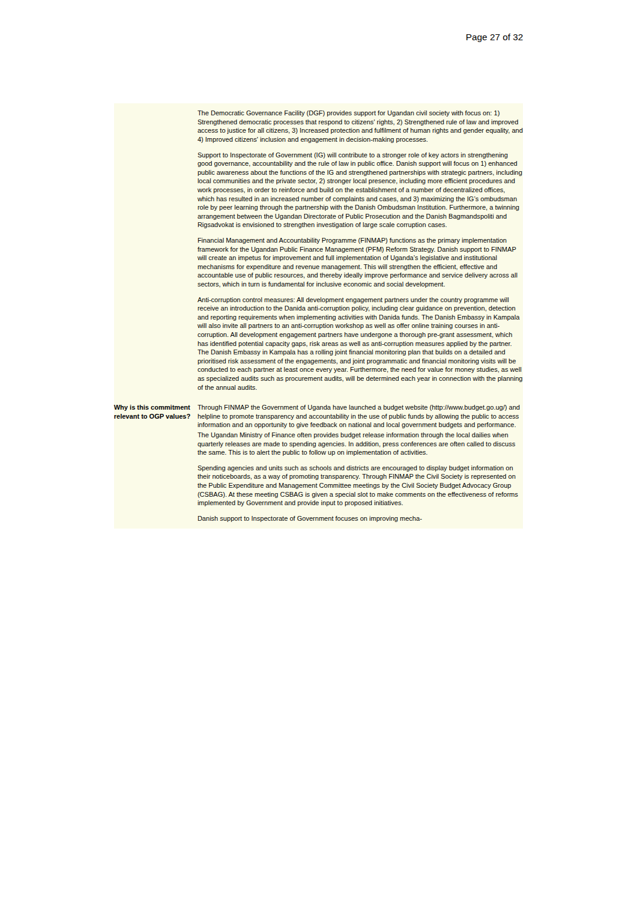Page 27 of 32
| | The Democratic Governance Facility (DGF) provides support for Ugandan civil society with focus on: 1) Strengthened democratic processes that respond to citizens' rights, 2) Strengthened rule of law and improved access to justice for all citizens, 3) Increased protection and fulfilment of human rights and gender equality, and 4) Improved citizens' inclusion and engagement in decision-making processes. Support to Inspectorate of Government (IG) will contribute to a stronger role of key actors in strengthening good governance, accountability and the rule of law in public office. Danish support will focus on 1) enhanced public awareness about the functions of the IG and strengthened partnerships with strategic partners, including local communities and the private sector, 2) stronger local presence, including more efficient procedures and work processes, in order to reinforce and build on the establishment of a number of decentralized offices, which has resulted in an increased number of complaints and cases, and 3) maximizing the IG’s ombudsman role by peer learning through the partnership with the Danish Ombudsman Institution. Furthermore, a twinning arrangement between the Ugandan Directorate of Public Prosecution and the Danish Bagmandspoliti and Rigsadvokat is envisioned to strengthen investigation of large scale corruption cases. Financial Management and Accountability Programme (FINMAP) functions as the primary implementation framework for the Ugandan Public Finance Management (PFM) Reform Strategy. Danish support to FINMAP will create an impetus for improvement and full implementation of Uganda’s legislative and institutional mechanisms for expenditure and revenue management. This will strengthen the efficient, effective and accountable use of public resources, and thereby ideally improve performance and service delivery across all sectors, which in turn is fundamental for inclusive economic and social development. Anti-corruption control measures: All development engagement partners under the country programme will receive an introduction to the Danida anti-corruption policy, including clear guidance on prevention, detection and reporting requirements when implementing activities with Danida funds. The Danish Embassy in Kampala will also invite all partners to an anti-corruption workshop as well as offer online training courses in anti-corruption. All development engagement partners have undergone a thorough pre-grant assessment, which has identified potential capacity gaps, risk areas as well as anti-corruption measures applied by the partner. The Danish Embassy in Kampala has a rolling joint financial monitoring plan that builds on a detailed and prioritised risk assessment of the engagements, and joint programmatic and financial monitoring visits will be conducted to each partner at least once every year. Furthermore, the need for value for money studies, as well as specialized audits such as procurement audits, will be determined each year in connection with the planning of the annual audits. |
| Why is this commitment relevant to OGP values? | Through FINMAP the Government of Uganda have launched a budget website (http://www.budget.go.ug/) and helpline to promote transparency and accountability in the use of public funds by allowing the public to access information and an opportunity to give feedback on national and local government budgets and performance. The Ugandan Ministry of Finance often provides budget release information through the local dailies when quarterly releases are made to spending agencies. In addition, press conferences are often called to discuss the same. This is to alert the public to follow up on implementation of activities. Spending agencies and units such as schools and districts are encouraged to display budget information on their noticeboards, as a way of promoting transparency. Through FINMAP the Civil Society is represented on the Public Expenditure and Management Committee meetings by the Civil Society Budget Advocacy Group (CSBAG). At these meeting CSBAG is given a special slot to make comments on the effectiveness of reforms implemented by Government and provide input to proposed initiatives. Danish support to Inspectorate of Government focuses on improving mecha- |